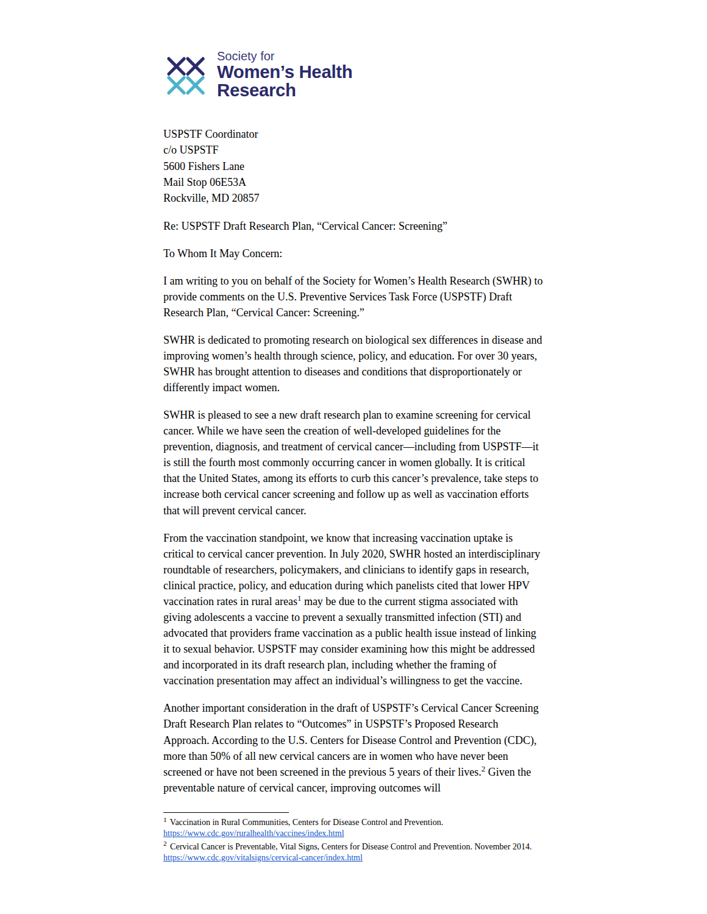Society for Women’s Health Research
USPSTF Coordinator
c/o USPSTF
5600 Fishers Lane
Mail Stop 06E53A
Rockville, MD 20857
Re: USPSTF Draft Research Plan, “Cervical Cancer: Screening”
To Whom It May Concern:
I am writing to you on behalf of the Society for Women’s Health Research (SWHR) to provide comments on the U.S. Preventive Services Task Force (USPSTF) Draft Research Plan, “Cervical Cancer: Screening.”
SWHR is dedicated to promoting research on biological sex differences in disease and improving women’s health through science, policy, and education. For over 30 years, SWHR has brought attention to diseases and conditions that disproportionately or differently impact women.
SWHR is pleased to see a new draft research plan to examine screening for cervical cancer. While we have seen the creation of well-developed guidelines for the prevention, diagnosis, and treatment of cervical cancer—including from USPSTF—it is still the fourth most commonly occurring cancer in women globally. It is critical that the United States, among its efforts to curb this cancer’s prevalence, take steps to increase both cervical cancer screening and follow up as well as vaccination efforts that will prevent cervical cancer.
From the vaccination standpoint, we know that increasing vaccination uptake is critical to cervical cancer prevention. In July 2020, SWHR hosted an interdisciplinary roundtable of researchers, policymakers, and clinicians to identify gaps in research, clinical practice, policy, and education during which panelists cited that lower HPV vaccination rates in rural areas1 may be due to the current stigma associated with giving adolescents a vaccine to prevent a sexually transmitted infection (STI) and advocated that providers frame vaccination as a public health issue instead of linking it to sexual behavior. USPSTF may consider examining how this might be addressed and incorporated in its draft research plan, including whether the framing of vaccination presentation may affect an individual’s willingness to get the vaccine.
Another important consideration in the draft of USPSTF’s Cervical Cancer Screening Draft Research Plan relates to “Outcomes” in USPSTF’s Proposed Research Approach. According to the U.S. Centers for Disease Control and Prevention (CDC), more than 50% of all new cervical cancers are in women who have never been screened or have not been screened in the previous 5 years of their lives.2 Given the preventable nature of cervical cancer, improving outcomes will
1 Vaccination in Rural Communities, Centers for Disease Control and Prevention.
https://www.cdc.gov/ruralhealth/vaccines/index.html
2 Cervical Cancer is Preventable, Vital Signs, Centers for Disease Control and Prevention. November 2014.
https://www.cdc.gov/vitalsigns/cervical-cancer/index.html